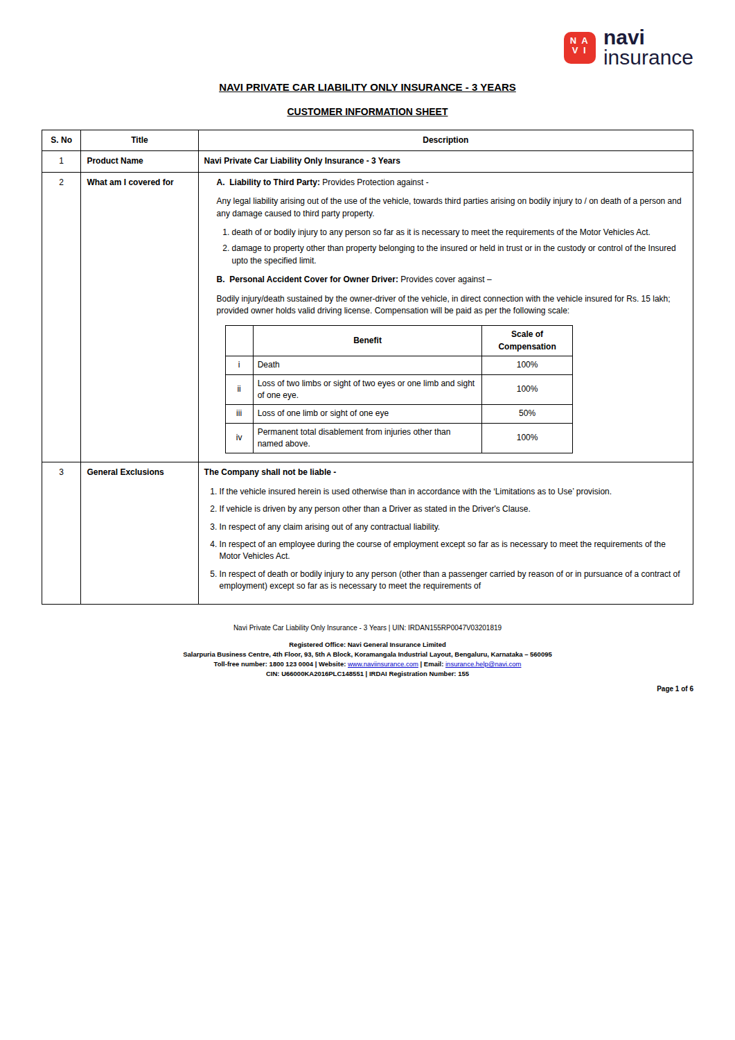N A
V I naviinsurance
NAVI PRIVATE CAR LIABILITY ONLY INSURANCE - 3 YEARS
CUSTOMER INFORMATION SHEET
| S. No | Title | Description |
| --- | --- | --- |
| 1 | Product Name | Navi Private Car Liability Only Insurance - 3 Years |
| 2 | What am I covered for | A. Liability to Third Party: Provides Protection against - Any legal liability arising out of the use of the vehicle, towards third parties arising on bodily injury to / on death of a person and any damage caused to third party property. death of or bodily injury to any person so far as it is necessary to meet the requirements of the Motor Vehicles Act. damage to property other than property belonging to the insured or held in trust or in the custody or control of the Insured upto the specified limit. B. Personal Accident Cover for Owner Driver: Provides cover against – Bodily injury/death sustained by the owner-driver of the vehicle, in direct connection with the vehicle insured for Rs. 15 lakh; provided owner holds valid driving license. Compensation will be paid as per the following scale: / / Benefit / Scale of Compensation / / --- / --- / --- / / i / Death / 100% / / ii / Loss of two limbs or sight of two eyes or one limb and sight of one eye. / 100% / / iii / Loss of one limb or sight of one eye / 50% / / iv / Permanent total disablement from injuries other than named above. / 100% / |
| 3 | General Exclusions | The Company shall not be liable - If the vehicle insured herein is used otherwise than in accordance with the ‘Limitations as to Use’ provision. If vehicle is driven by any person other than a Driver as stated in the Driver's Clause. In respect of any claim arising out of any contractual liability. In respect of an employee during the course of employment except so far as is necessary to meet the requirements of the Motor Vehicles Act. In respect of death or bodily injury to any person (other than a passenger carried by reason of or in pursuance of a contract of employment) except so far as is necessary to meet the requirements of |
Navi Private Car Liability Only Insurance - 3 Years | UIN: IRDAN155RP0047V03201819
Registered Office: Navi General Insurance Limited
Salarpuria Business Centre, 4th Floor, 93, 5th A Block, Koramangala Industrial Layout, Bengaluru, Karnataka – 560095
Toll-free number: 1800 123 0004 | Website: www.naviinsurance.com | Email: insurance.help@navi.com
CIN: U66000KA2016PLC148551 | IRDAI Registration Number: 155
Page 1 of 6